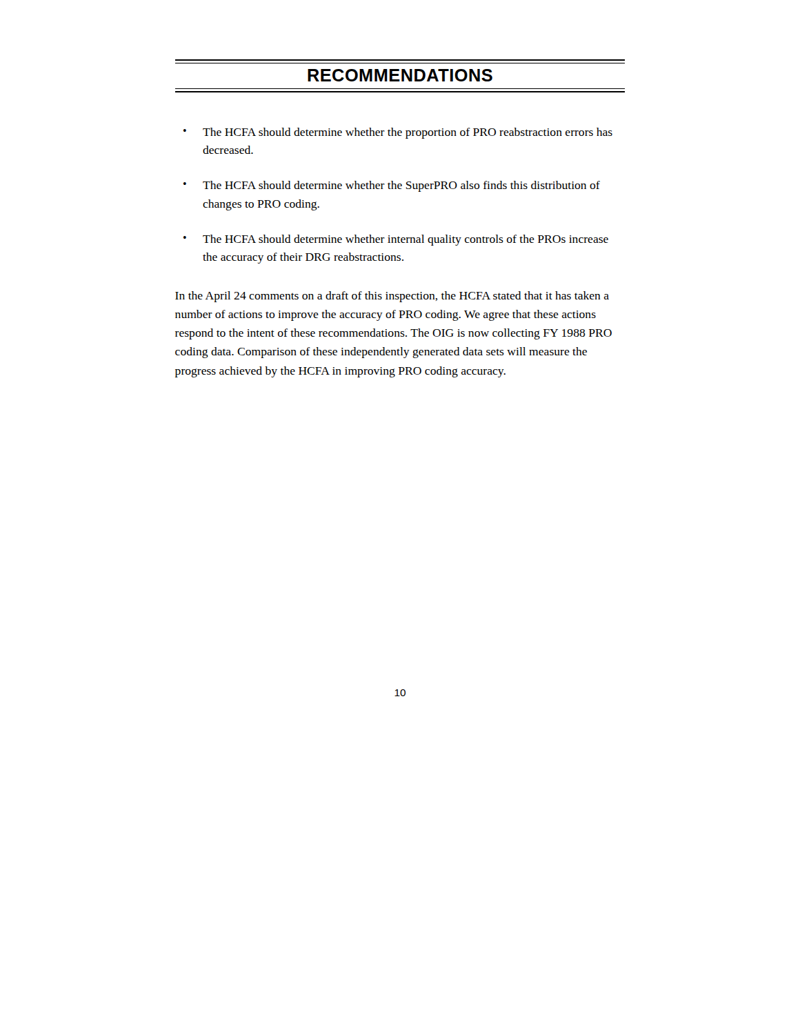RECOMMENDATIONS
The HCFA should determine whether the proportion of PRO reabstraction errors has decreased.
The HCFA should determine whether the SuperPRO also finds this distribution of changes to PRO coding.
The HCFA should determine whether internal quality controls of the PROs increase the accuracy of their DRG reabstractions.
In the April 24 comments on a draft of this inspection, the HCFA stated that it has taken a number of actions to improve the accuracy of PRO coding. We agree that these actions respond to the intent of these recommendations. The OIG is now collecting FY 1988 PRO coding data. Comparison of these independently generated data sets will measure the progress achieved by the HCFA in improving PRO coding accuracy.
10